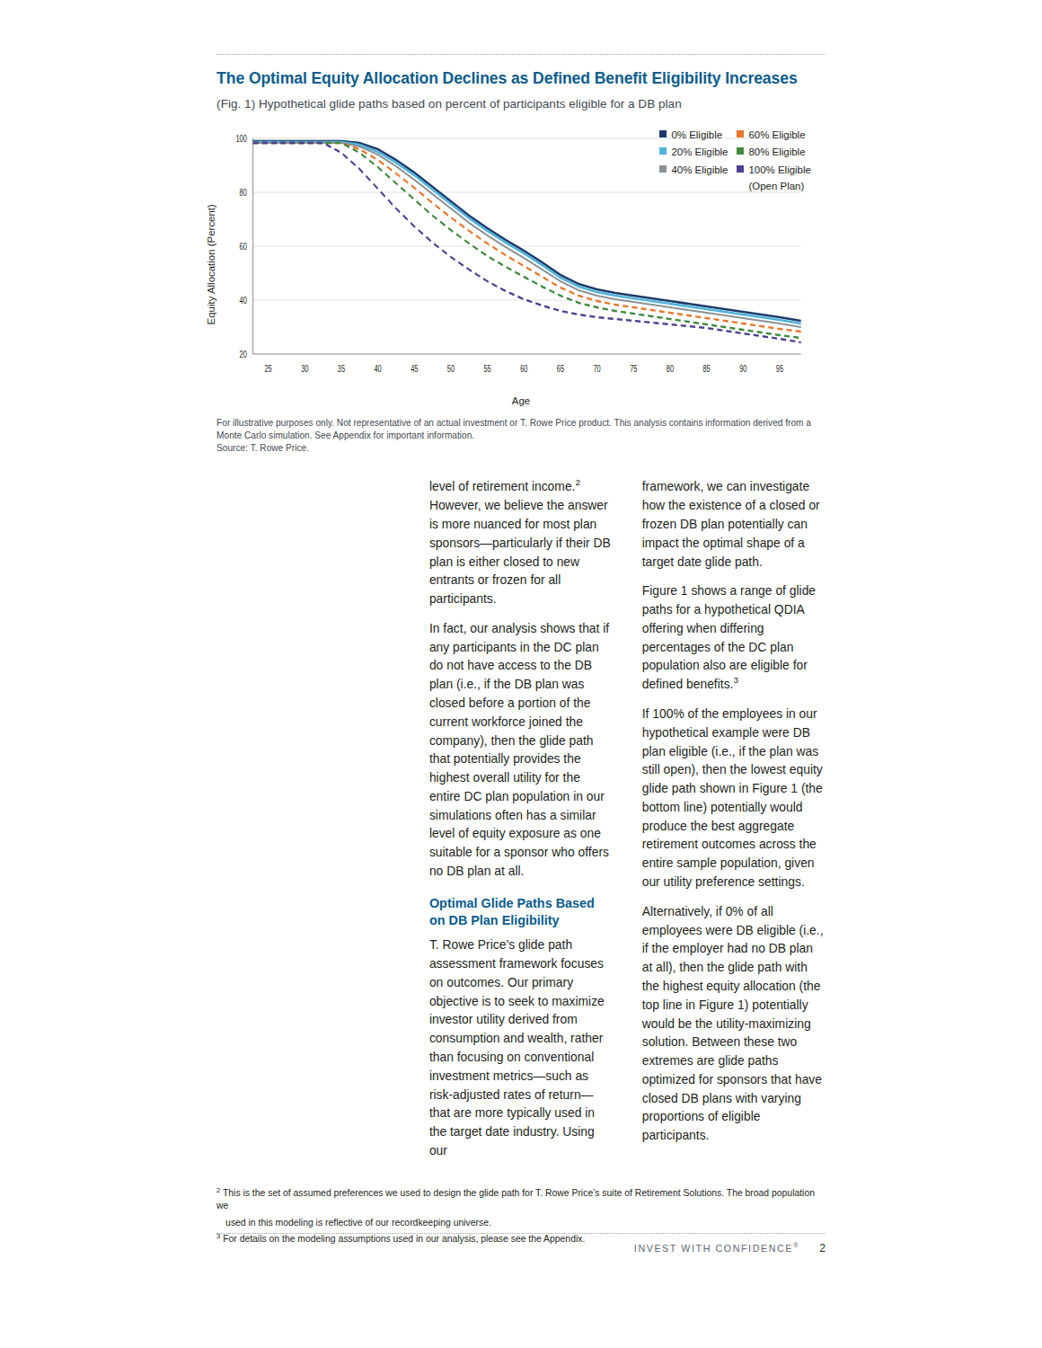The Optimal Equity Allocation Declines as Defined Benefit Eligibility Increases
(Fig. 1) Hypothetical glide paths based on percent of participants eligible for a DB plan
Equity Allocation (Percent)
100 80 60 40 20 25 30 35 40 45 50 55 60 65 70 75 80 85 90 95
| 0% Eligible | 60% Eligible |
| 20% Eligible | 80% Eligible |
| 40% Eligible | 100% Eligible (Open Plan) |
Age
For illustrative purposes only. Not representative of an actual investment or T. Rowe Price product. This analysis contains information derived from a Monte Carlo simulation. See Appendix for important information.
Source: T. Rowe Price.
level of retirement income.2 However, we believe the answer is more nuanced for most plan sponsors—particularly if their DB plan is either closed to new entrants or frozen for all participants.
In fact, our analysis shows that if any participants in the DC plan do not have access to the DB plan (i.e., if the DB plan was closed before a portion of the current workforce joined the company), then the glide path that potentially provides the highest overall utility for the entire DC plan population in our simulations often has a similar level of equity exposure as one suitable for a sponsor who offers no DB plan at all.
Optimal Glide Paths Based on DB Plan Eligibility
T. Rowe Price’s glide path assessment framework focuses on outcomes. Our primary objective is to seek to maximize investor utility derived from consumption and wealth, rather than focusing on conventional investment metrics—such as risk-adjusted rates of return—that are more typically used in the target date industry. Using our
framework, we can investigate how the existence of a closed or frozen DB plan potentially can impact the optimal shape of a target date glide path.
Figure 1 shows a range of glide paths for a hypothetical QDIA offering when differing percentages of the DC plan population also are eligible for defined benefits.3
If 100% of the employees in our hypothetical example were DB plan eligible (i.e., if the plan was still open), then the lowest equity glide path shown in Figure 1 (the bottom line) potentially would produce the best aggregate retirement outcomes across the entire sample population, given our utility preference settings.
Alternatively, if 0% of all employees were DB eligible (i.e., if the employer had no DB plan at all), then the glide path with the highest equity allocation (the top line in Figure 1) potentially would be the utility-maximizing solution. Between these two extremes are glide paths optimized for sponsors that have closed DB plans with varying proportions of eligible participants.
2 This is the set of assumed preferences we used to design the glide path for T. Rowe Price’s suite of Retirement Solutions. The broad population we
used in this modeling is reflective of our recordkeeping universe.
3 For details on the modeling assumptions used in our analysis, please see the Appendix.
INVEST WITH CONFIDENCE® 2